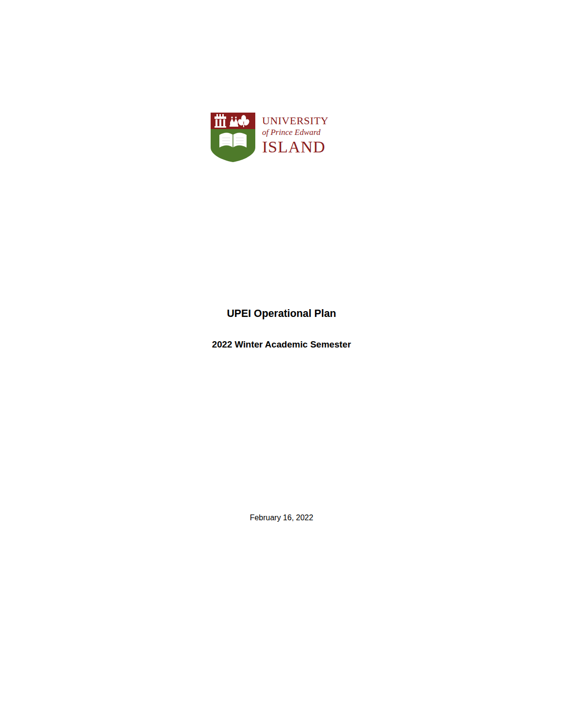UNIVERSITY of Prince Edward ISLAND
UPEI Operational Plan
2022 Winter Academic Semester
February 16, 2022